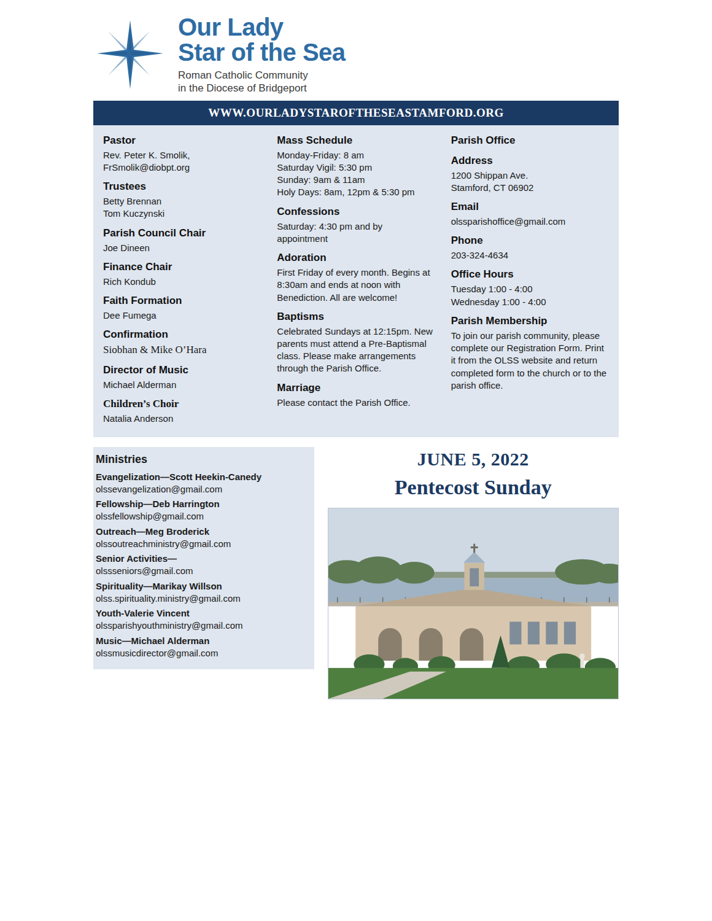Our Lady Star of the Sea
Roman Catholic Community
in the Diocese of Bridgeport
WWW.OURLADYSTAROFTHESEASTAMFORD.ORG
Pastor
Rev. Peter K. Smolik,
FrSmolik@diobpt.org
Trustees
Betty Brennan
Tom Kuczynski
Parish Council Chair
Joe Dineen
Finance Chair
Rich Kondub
Faith Formation
Dee Fumega
Confirmation
Siobhan & Mike O’Hara
Director of Music
Michael Alderman
Children’s Choir
Natalia Anderson
Mass Schedule
Monday-Friday: 8 am
Saturday Vigil: 5:30 pm
Sunday: 9am & 11am
Holy Days: 8am, 12pm & 5:30 pm
Confessions
Saturday: 4:30 pm and by appointment
Adoration
First Friday of every month. Begins at 8:30am and ends at noon with Benediction. All are welcome!
Baptisms
Celebrated Sundays at 12:15pm. New parents must attend a Pre-Baptismal class. Please make arrangements through the Parish Office.
Marriage
Please contact the Parish Office.
Parish Office
Address
1200 Shippan Ave.
Stamford, CT 06902
Email
olssparishoffice@gmail.com
Phone
203-324-4634
Office Hours
Tuesday 1:00 - 4:00
Wednesday 1:00 - 4:00
Parish Membership
To join our parish community, please complete our Registration Form. Print it from the OLSS website and return completed form to the church or to the parish office.
Ministries
Evangelization—Scott Heekin-Canedy olssevangelization@gmail.com
Fellowship—Deb Harrington olssfellowship@gmail.com
Outreach—Meg Broderick olssoutreachministry@gmail.com
Senior Activities— olssseniors@gmail.com
Spirituality—Marikay Willson olss.spirituality.ministry@gmail.com
Youth-Valerie Vincent olssparishyouthministry@gmail.com
Music—Michael Alderman olssmusicdirector@gmail.com
JUNE 5, 2022
Pentecost Sunday